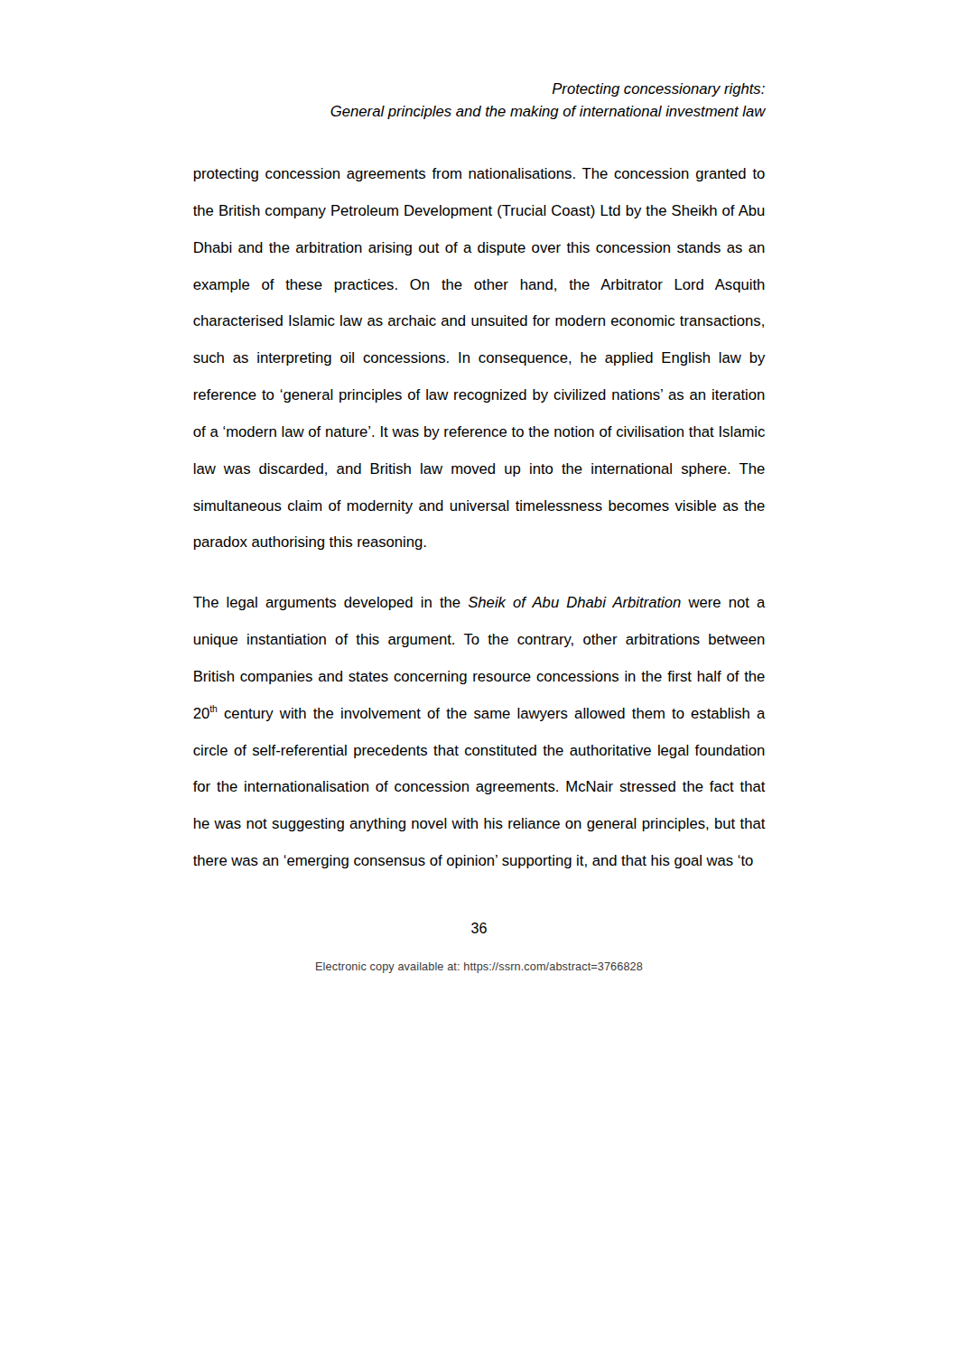Protecting concessionary rights: General principles and the making of international investment law
protecting concession agreements from nationalisations. The concession granted to the British company Petroleum Development (Trucial Coast) Ltd by the Sheikh of Abu Dhabi and the arbitration arising out of a dispute over this concession stands as an example of these practices. On the other hand, the Arbitrator Lord Asquith characterised Islamic law as archaic and unsuited for modern economic transactions, such as interpreting oil concessions. In consequence, he applied English law by reference to ‘general principles of law recognized by civilized nations’ as an iteration of a ‘modern law of nature’. It was by reference to the notion of civilisation that Islamic law was discarded, and British law moved up into the international sphere. The simultaneous claim of modernity and universal timelessness becomes visible as the paradox authorising this reasoning.
The legal arguments developed in the Sheik of Abu Dhabi Arbitration were not a unique instantiation of this argument. To the contrary, other arbitrations between British companies and states concerning resource concessions in the first half of the 20th century with the involvement of the same lawyers allowed them to establish a circle of self-referential precedents that constituted the authoritative legal foundation for the internationalisation of concession agreements. McNair stressed the fact that he was not suggesting anything novel with his reliance on general principles, but that there was an ‘emerging consensus of opinion’ supporting it, and that his goal was ‘to
36
Electronic copy available at: https://ssrn.com/abstract=3766828